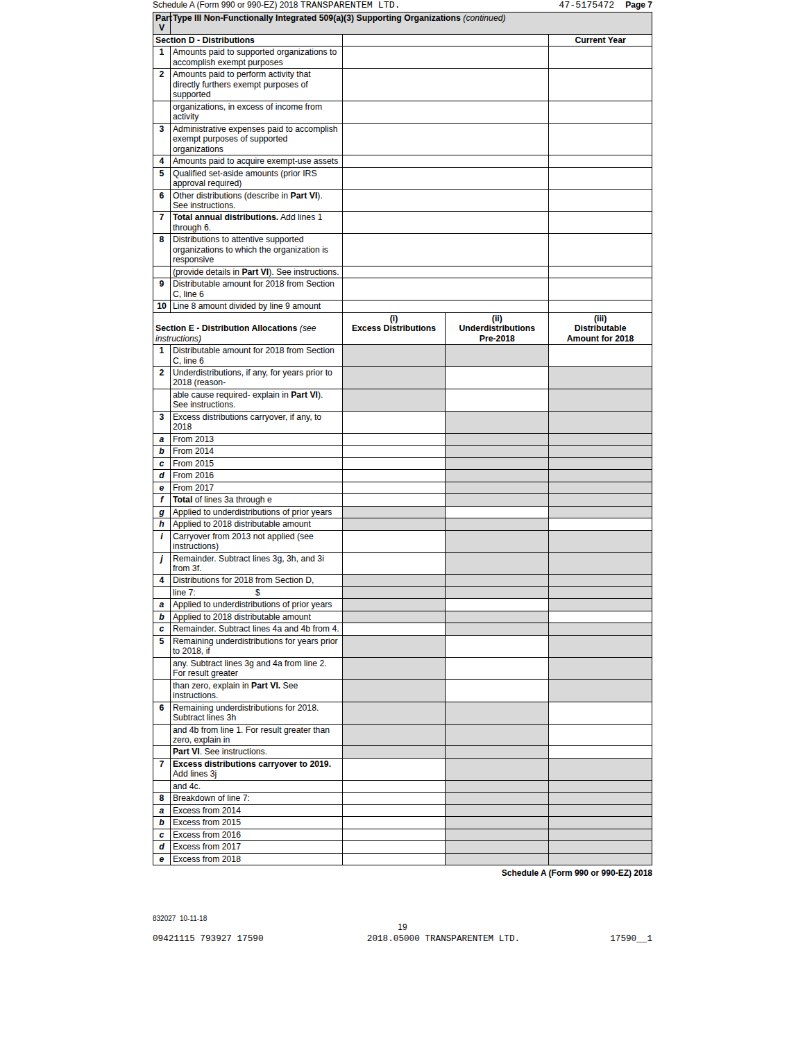Schedule A (Form 990 or 990-EZ) 2018 TRANSPARENTEM LTD.
47-5175472 Page 7
| Part V | Type III Non-Functionally Integrated 509(a)(3) Supporting Organizations (continued) |
| Section D - Distributions | | Current Year |
| 1 | Amounts paid to supported organizations to accomplish exempt purposes | | |
| 2 | Amounts paid to perform activity that directly furthers exempt purposes of supported | | |
| | organizations, in excess of income from activity | | |
| 3 | Administrative expenses paid to accomplish exempt purposes of supported organizations | | |
| 4 | Amounts paid to acquire exempt-use assets | | |
| 5 | Qualified set-aside amounts (prior IRS approval required) | | |
| 6 | Other distributions (describe in Part VI ). See instructions. | | |
| 7 | Total annual distributions. Add lines 1 through 6. | | |
| 8 | Distributions to attentive supported organizations to which the organization is responsive | | |
| | (provide details in Part VI ). See instructions. | | |
| 9 | Distributable amount for 2018 from Section C, line 6 | | |
| 10 | Line 8 amount divided by line 9 amount | | |
| Section E - Distribution Allocations (see instructions) | (i) Excess Distributions | (ii) Underdistributions Pre-2018 | (iii) Distributable Amount for 2018 |
| 1 | Distributable amount for 2018 from Section C, line 6 | | | |
| 2 | Underdistributions, if any, for years prior to 2018 (reason- | | | |
| | able cause required- explain in Part VI ). See instructions. | | | |
| 3 | Excess distributions carryover, if any, to 2018 | | | |
| a | From 2013 | | | |
| b | From 2014 | | | |
| c | From 2015 | | | |
| d | From 2016 | | | |
| e | From 2017 | | | |
| f | Total of lines 3a through e | | | |
| g | Applied to underdistributions of prior years | | | |
| h | Applied to 2018 distributable amount | | | |
| i | Carryover from 2013 not applied (see instructions) | | | |
| j | Remainder. Subtract lines 3g, 3h, and 3i from 3f. | | | |
| 4 | Distributions for 2018 from Section D, | | | |
| | line 7: $ | | | |
| a | Applied to underdistributions of prior years | | | |
| b | Applied to 2018 distributable amount | | | |
| c | Remainder. Subtract lines 4a and 4b from 4. | | | |
| 5 | Remaining underdistributions for years prior to 2018, if | | | |
| | any. Subtract lines 3g and 4a from line 2. For result greater | | | |
| | than zero, explain in Part VI. See instructions. | | | |
| 6 | Remaining underdistributions for 2018. Subtract lines 3h | | | |
| | and 4b from line 1. For result greater than zero, explain in | | | |
| | Part VI . See instructions. | | | |
| 7 | Excess distributions carryover to 2019. Add lines 3j | | | |
| | and 4c. | | | |
| 8 | Breakdown of line 7: | | | |
| a | Excess from 2014 | | | |
| b | Excess from 2015 | | | |
| c | Excess from 2016 | | | |
| d | Excess from 2017 | | | |
| e | Excess from 2018 | | | |
Schedule A (Form 990 or 990-EZ) 2018
832027 10-11-18
19
09421115 793927 17590 2018.05000 TRANSPARENTEM LTD. 17590__1